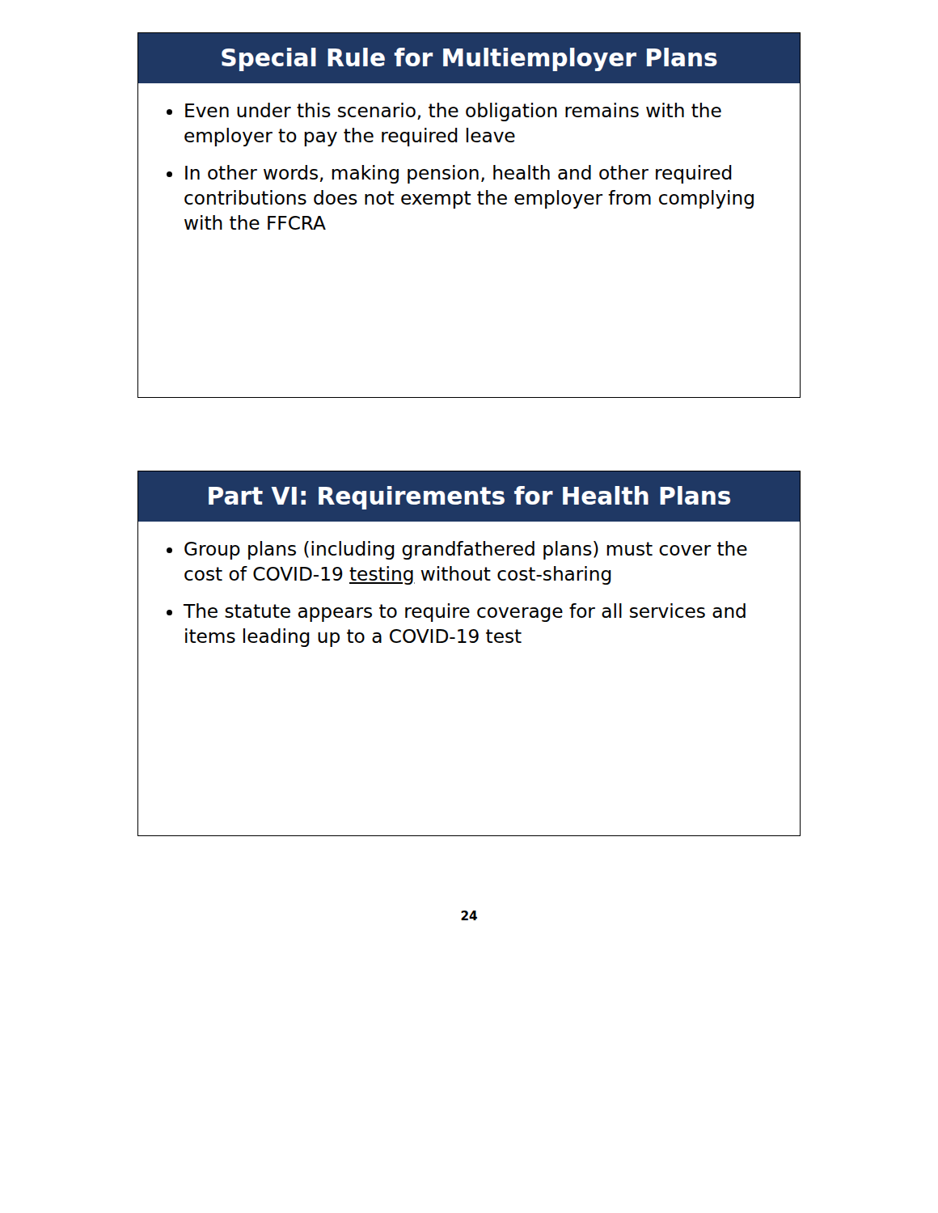Special Rule for Multiemployer Plans
Even under this scenario, the obligation remains with the employer to pay the required leave
In other words, making pension, health and other required contributions does not exempt the employer from complying with the FFCRA
Part VI: Requirements for Health Plans
Group plans (including grandfathered plans) must cover the cost of COVID-19 testing without cost-sharing
The statute appears to require coverage for all services and items leading up to a COVID-19 test
24